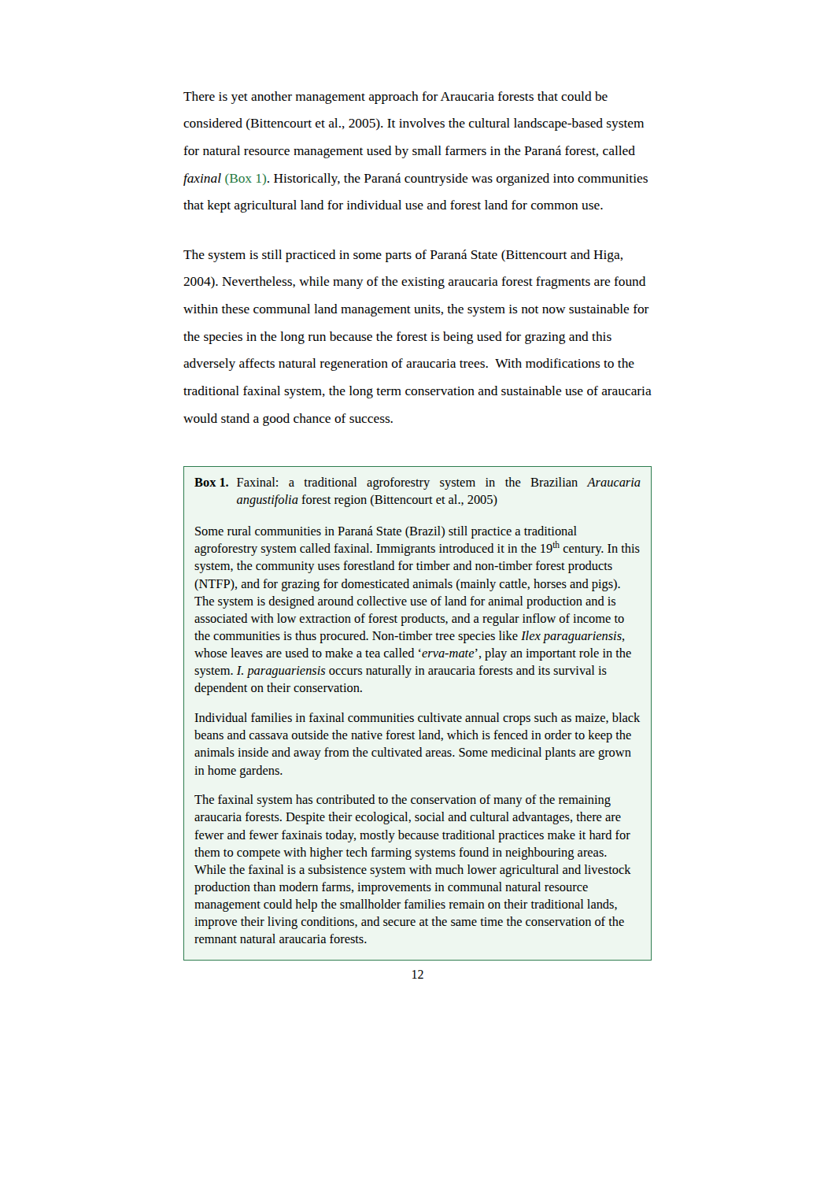There is yet another management approach for Araucaria forests that could be considered (Bittencourt et al., 2005). It involves the cultural landscape-based system for natural resource management used by small farmers in the Paraná forest, called faxinal (Box 1). Historically, the Paraná countryside was organized into communities that kept agricultural land for individual use and forest land for common use.
The system is still practiced in some parts of Paraná State (Bittencourt and Higa, 2004). Nevertheless, while many of the existing araucaria forest fragments are found within these communal land management units, the system is not now sustainable for the species in the long run because the forest is being used for grazing and this adversely affects natural regeneration of araucaria trees. With modifications to the traditional faxinal system, the long term conservation and sustainable use of araucaria would stand a good chance of success.
Box 1. Faxinal: a traditional agroforestry system in the Brazilian Araucaria angustifolia forest region (Bittencourt et al., 2005)
Some rural communities in Paraná State (Brazil) still practice a traditional agroforestry system called faxinal. Immigrants introduced it in the 19th century. In this system, the community uses forestland for timber and non-timber forest products (NTFP), and for grazing for domesticated animals (mainly cattle, horses and pigs). The system is designed around collective use of land for animal production and is associated with low extraction of forest products, and a regular inflow of income to the communities is thus procured. Non-timber tree species like Ilex paraguariensis, whose leaves are used to make a tea called ‘erva-mate’, play an important role in the system. I. paraguariensis occurs naturally in araucaria forests and its survival is dependent on their conservation.
Individual families in faxinal communities cultivate annual crops such as maize, black beans and cassava outside the native forest land, which is fenced in order to keep the animals inside and away from the cultivated areas. Some medicinal plants are grown in home gardens.
The faxinal system has contributed to the conservation of many of the remaining araucaria forests. Despite their ecological, social and cultural advantages, there are fewer and fewer faxinais today, mostly because traditional practices make it hard for them to compete with higher tech farming systems found in neighbouring areas. While the faxinal is a subsistence system with much lower agricultural and livestock production than modern farms, improvements in communal natural resource management could help the smallholder families remain on their traditional lands, improve their living conditions, and secure at the same time the conservation of the remnant natural araucaria forests.
12